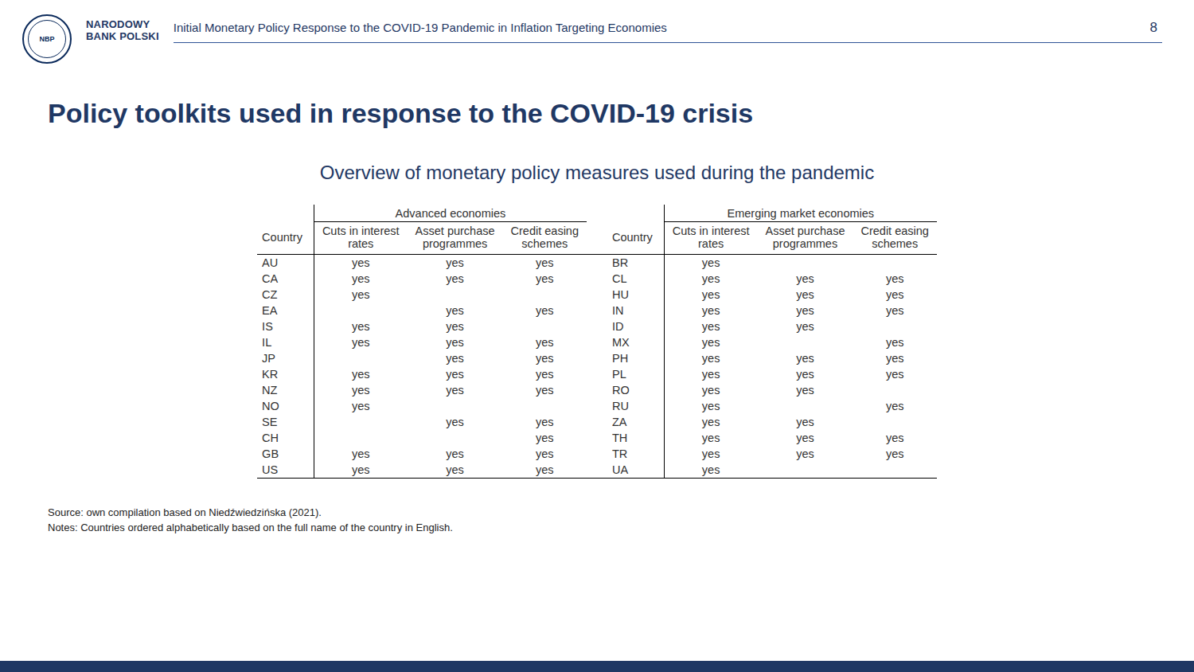NBP
NARODOWY
BANK POLSKI
Initial Monetary Policy Response to the COVID-19 Pandemic in Inflation Targeting Economies
8
Policy toolkits used in response to the COVID-19 crisis
Overview of monetary policy measures used during the pandemic
| | Advanced economies | | | Emerging market economies |
| --- | --- | --- | --- | --- |
| Country | Cuts in interest rates | Asset purchase programmes | Credit easing schemes | | Country | Cuts in interest rates | Asset purchase programmes | Credit easing schemes |
| AU | yes | yes | yes | | BR | yes | | |
| CA | yes | yes | yes | | CL | yes | yes | yes |
| CZ | yes | | | | HU | yes | yes | yes |
| EA | | yes | yes | | IN | yes | yes | yes |
| IS | yes | yes | | | ID | yes | yes | |
| IL | yes | yes | yes | | MX | yes | | yes |
| JP | | yes | yes | | PH | yes | yes | yes |
| KR | yes | yes | yes | | PL | yes | yes | yes |
| NZ | yes | yes | yes | | RO | yes | yes | |
| NO | yes | | | | RU | yes | | yes |
| SE | | yes | yes | | ZA | yes | yes | |
| CH | | | yes | | TH | yes | yes | yes |
| GB | yes | yes | yes | | TR | yes | yes | yes |
| US | yes | yes | yes | | UA | yes | | |
Source: own compilation based on Niedźwiedzińska (2021).
Notes: Countries ordered alphabetically based on the full name of the country in English.